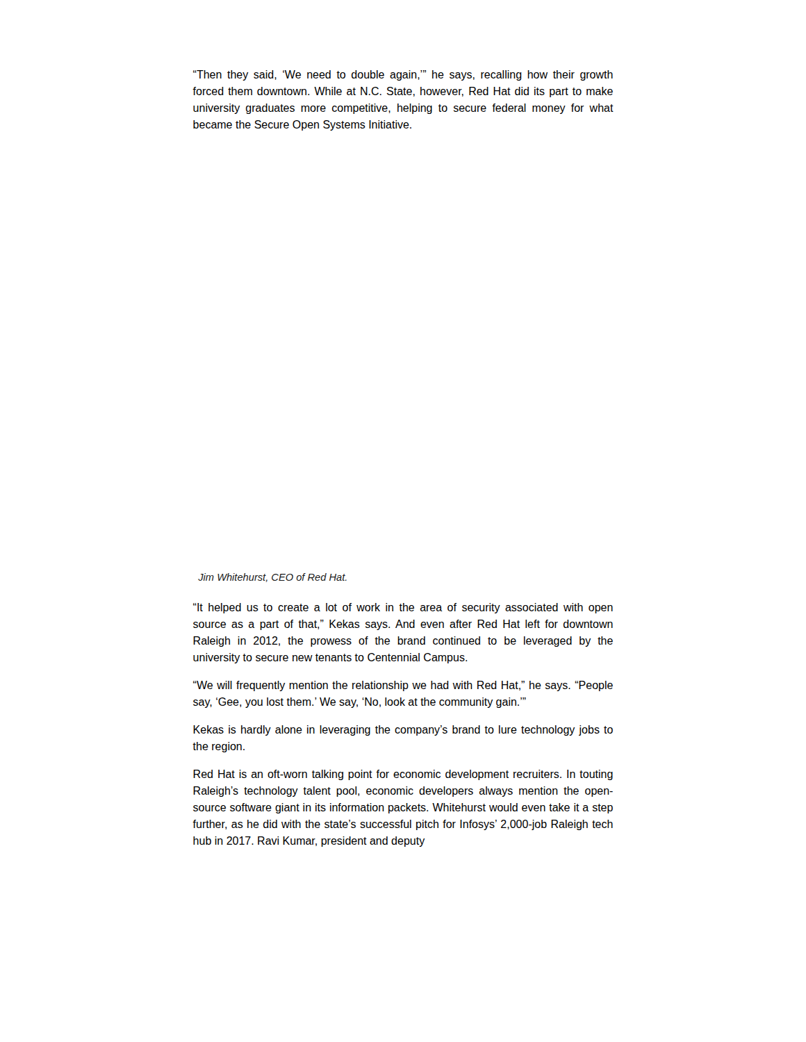“Then they said, ‘We need to double again,’” he says, recalling how their growth forced them downtown. While at N.C. State, however, Red Hat did its part to make university graduates more competitive, helping to secure federal money for what became the Secure Open Systems Initiative.
Jim Whitehurst, CEO of Red Hat.
“It helped us to create a lot of work in the area of security associated with open source as a part of that,” Kekas says. And even after Red Hat left for downtown Raleigh in 2012, the prowess of the brand continued to be leveraged by the university to secure new tenants to Centennial Campus.
“We will frequently mention the relationship we had with Red Hat,” he says. “People say, ‘Gee, you lost them.’ We say, ‘No, look at the community gain.’”
Kekas is hardly alone in leveraging the company’s brand to lure technology jobs to the region.
Red Hat is an oft-worn talking point for economic development recruiters. In touting Raleigh’s technology talent pool, economic developers always mention the open-source software giant in its information packets. Whitehurst would even take it a step further, as he did with the state’s successful pitch for Infosys’ 2,000-job Raleigh tech hub in 2017. Ravi Kumar, president and deputy